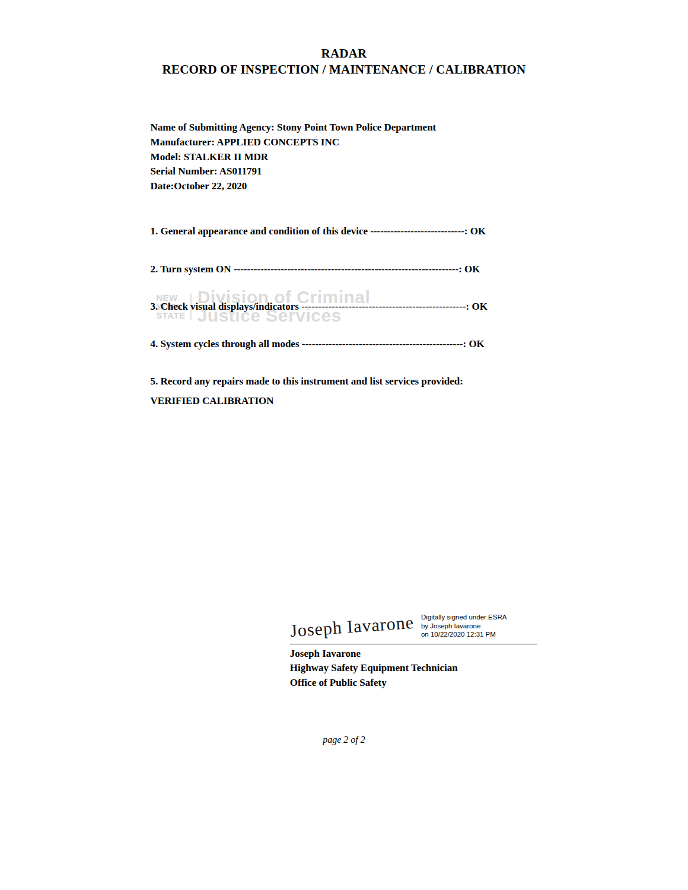RADAR
RECORD OF INSPECTION / MAINTENANCE / CALIBRATION
Name of Submitting Agency: Stony Point Town Police Department
Manufacturer: APPLIED CONCEPTS INC
Model: STALKER II MDR
Serial Number: AS011791
Date:October 22, 2020
NEW
YORK
STATE
Division of Criminal
Justice Services
1. General appearance and condition of this device ----------------------------: OK
2. Turn system ON -------------------------------------------------------------------: OK
3. Check visual displays/indicators -------------------------------------------------: OK
4. System cycles through all modes ------------------------------------------------: OK
5. Record any repairs made to this instrument and list services provided:
VERIFIED CALIBRATION
Joseph Iavarone
Digitally signed under ESRA
by Joseph Iavarone
on 10/22/2020 12:31 PM
Joseph Iavarone
Highway Safety Equipment Technician
Office of Public Safety
page 2 of 2